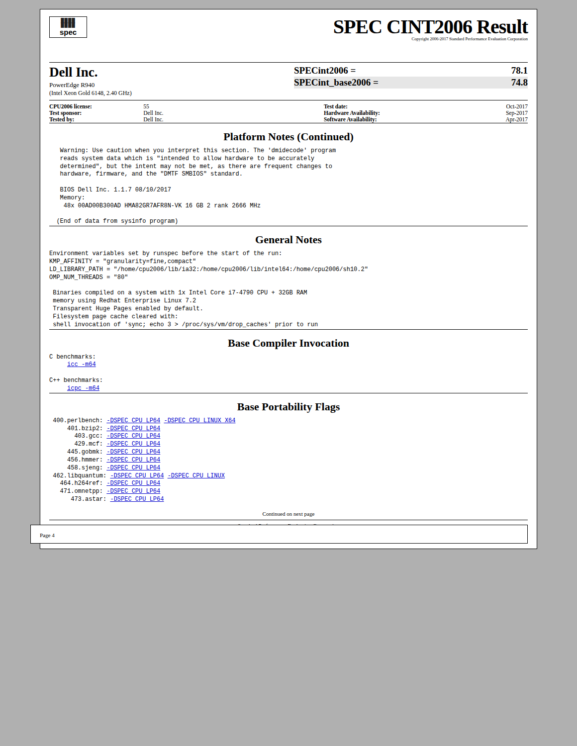████
████
spec
SPEC CINT2006 Result
Copyright 2006-2017 Standard Performance Evaluation Corporation
Dell Inc.
PowerEdge R940
(Intel Xeon Gold 6148, 2.40 GHz)
| SPECint2006 = | 78.1 |
| SPECint_base2006 = | 74.8 |
| CPU2006 license: | 55 | Test date: | Oct-2017 |
| Test sponsor: | Dell Inc. | Hardware Availability: | Sep-2017 |
| Tested by: | Dell Inc. | Software Availability: | Apr-2017 |
Platform Notes (Continued)
   Warning: Use caution when you interpret this section. The 'dmidecode' program
   reads system data which is "intended to allow hardware to be accurately
   determined", but the intent may not be met, as there are frequent changes to
   hardware, firmware, and the "DMTF SMBIOS" standard.

   BIOS Dell Inc. 1.1.7 08/10/2017
   Memory:
    48x 00AD00B300AD HMA82GR7AFR8N-VK 16 GB 2 rank 2666 MHz

  (End of data from sysinfo program)
General Notes
Environment variables set by runspec before the start of the run:
KMP_AFFINITY = "granularity=fine,compact"
LD_LIBRARY_PATH = "/home/cpu2006/lib/ia32:/home/cpu2006/lib/intel64:/home/cpu2006/sh10.2"
OMP_NUM_THREADS = "80"

 Binaries compiled on a system with 1x Intel Core i7-4790 CPU + 32GB RAM
 memory using Redhat Enterprise Linux 7.2
 Transparent Huge Pages enabled by default.
 Filesystem page cache cleared with:
 shell invocation of 'sync; echo 3 > /proc/sys/vm/drop_caches' prior to run
Base Compiler Invocation
C benchmarks:
     icc -m64

C++ benchmarks:
     icpc -m64
Base Portability Flags
 400.perlbench: -DSPEC_CPU_LP64 -DSPEC_CPU_LINUX_X64
     401.bzip2: -DSPEC_CPU_LP64
       403.gcc: -DSPEC_CPU_LP64
       429.mcf: -DSPEC_CPU_LP64
     445.gobmk: -DSPEC_CPU_LP64
     456.hmmer: -DSPEC_CPU_LP64
     458.sjeng: -DSPEC_CPU_LP64
 462.libquantum: -DSPEC_CPU_LP64 -DSPEC_CPU_LINUX
   464.h264ref: -DSPEC_CPU_LP64
   471.omnetpp: -DSPEC_CPU_LP64
      473.astar: -DSPEC_CPU_LP64
Continued on next page
Standard Performance Evaluation Corporation
info@spec.org
http://www.spec.org/
Page 4